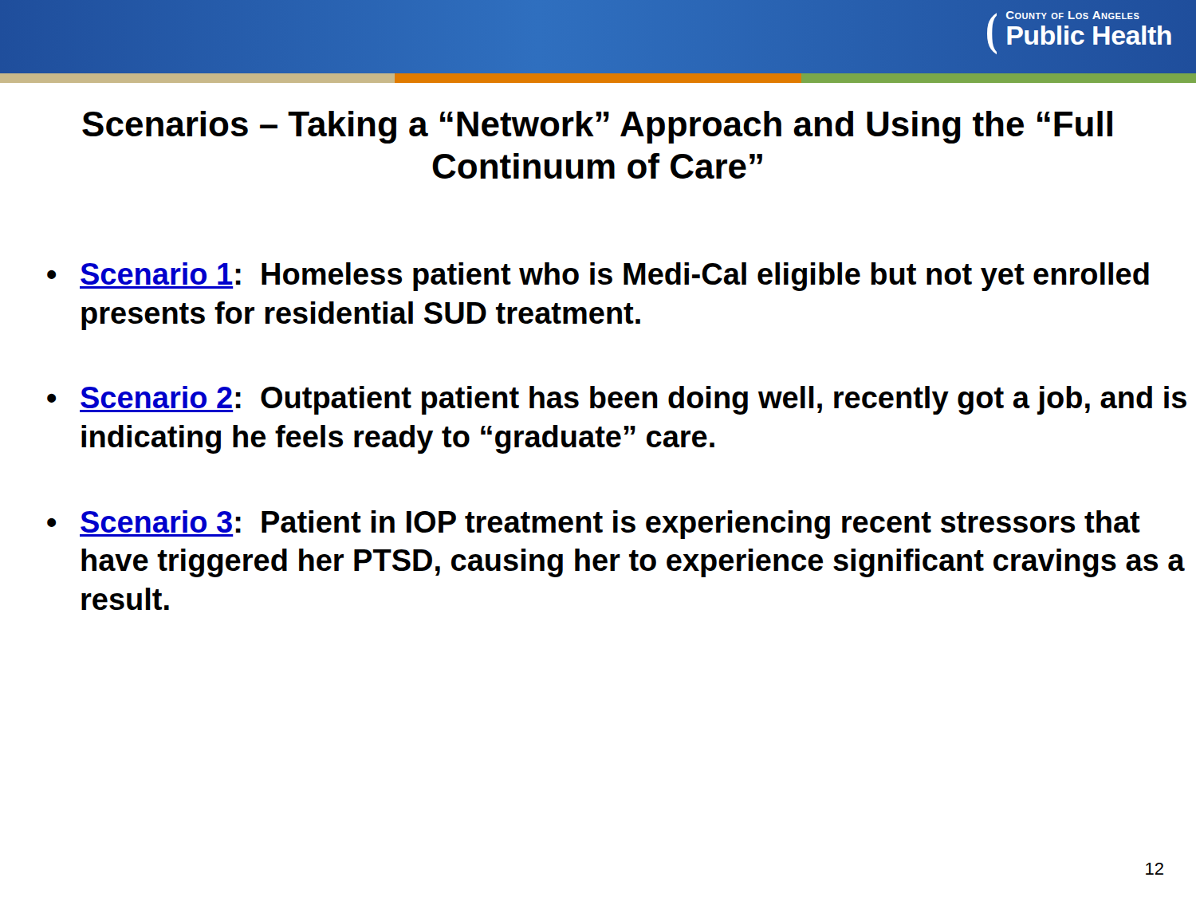(
County of Los Angeles
Public Health
Scenarios – Taking a “Network” Approach and Using the “Full Continuum of Care”
Scenario 1: Homeless patient who is Medi-Cal eligible but not yet enrolled presents for residential SUD treatment.
Scenario 2: Outpatient patient has been doing well, recently got a job, and is indicating he feels ready to “graduate” care.
Scenario 3: Patient in IOP treatment is experiencing recent stressors that have triggered her PTSD, causing her to experience significant cravings as a result.
12